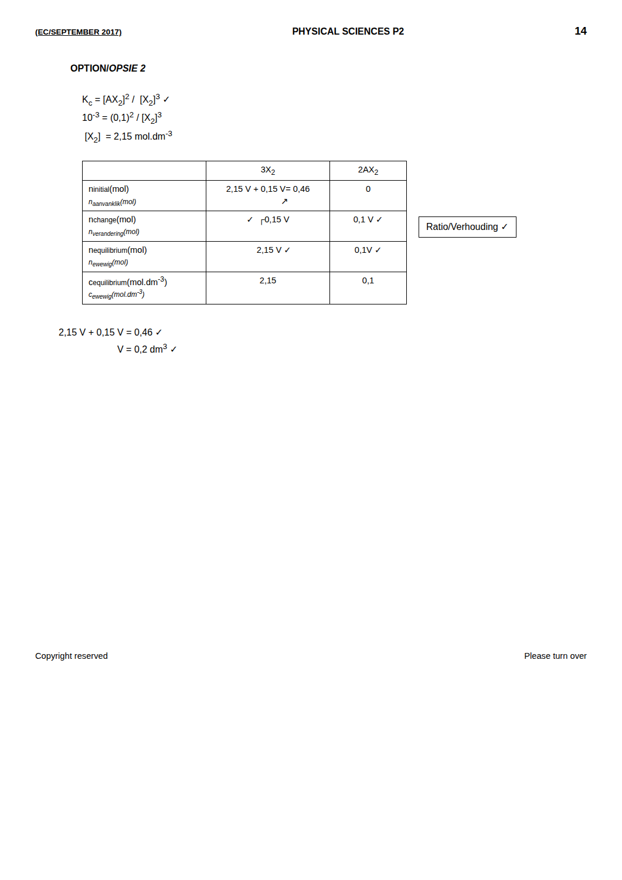(EC/SEPTEMBER 2017) PHYSICAL SCIENCES P2 14
OPTION/OPSIE 2
Kc = [AX2]2 / [X2]3 ✓
10-3 = (0,1)2 / [X2]3
[X2] = 2,15 mol.dm-3
| | 3X 2 | 2AX 2 |
| n initial (mol) n aanvanklik (mol) | 2,15 V + 0,15 V= 0,46 ↗ | 0 |
| n change (mol) n verandering (mol) | ✓ ┌ 0,15 V | 0,1 V ✓ |
| n equilibrium (mol) n ewewig (mol) | 2,15 V ✓ | 0,1V ✓ |
| c equilibrium (mol.dm -3 ) c ewewig (mol.dm -3 ) | 2,15 | 0,1 |
Ratio/Verhouding ✓
2,15 V + 0,15 V = 0,46 ✓
V = 0,2 dm3 ✓
Copyright reserved Please turn over